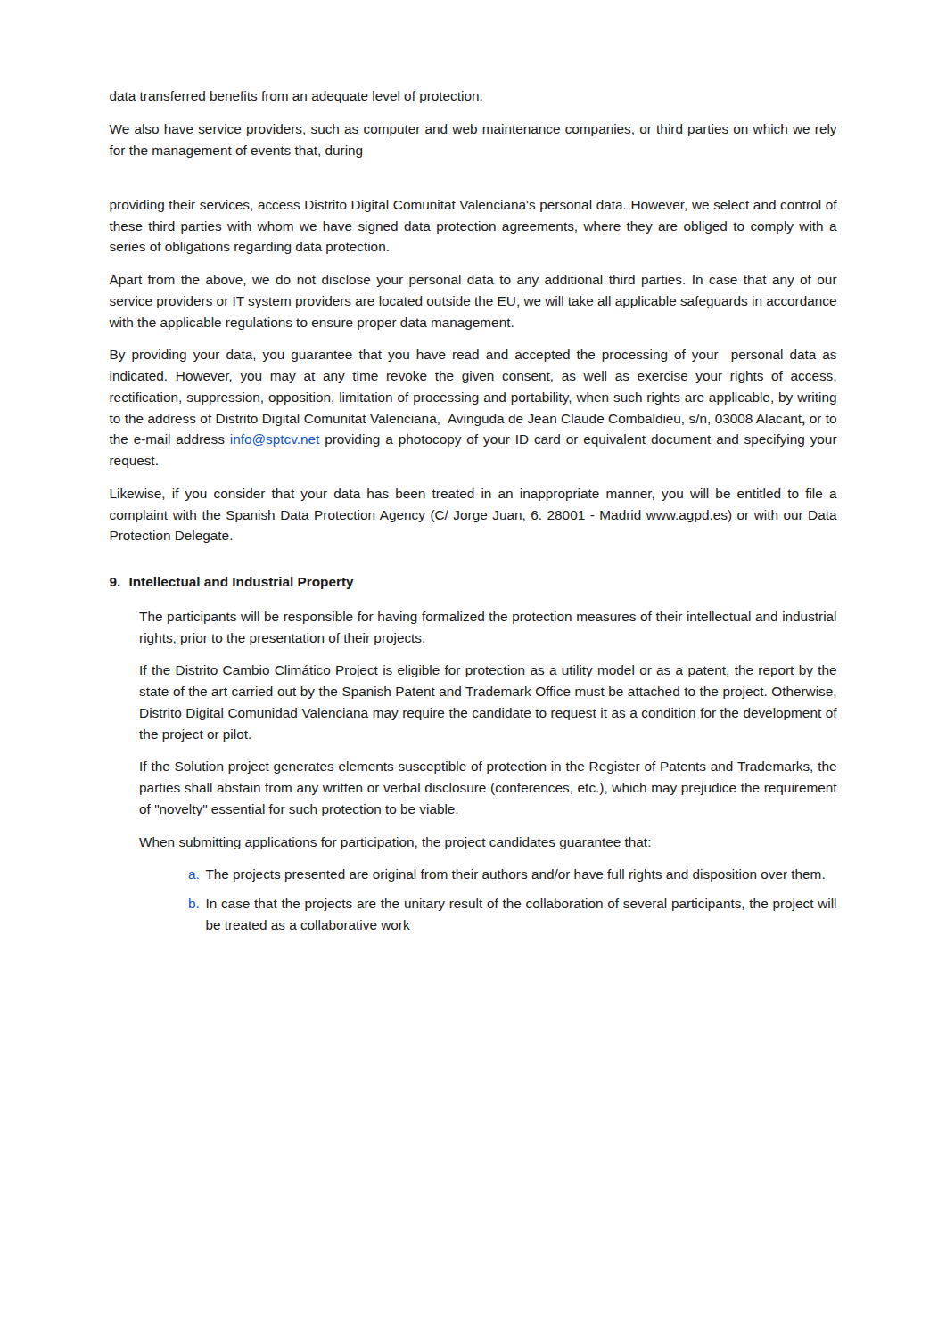data transferred benefits from an adequate level of protection.
We also have service providers, such as computer and web maintenance companies, or third parties on which we rely for the management of events that, during
providing their services, access Distrito Digital Comunitat Valenciana's personal data. However, we select and control of these third parties with whom we have signed data protection agreements, where they are obliged to comply with a series of obligations regarding data protection.
Apart from the above, we do not disclose your personal data to any additional third parties. In case that any of our service providers or IT system providers are located outside the EU, we will take all applicable safeguards in accordance with the applicable regulations to ensure proper data management.
By providing your data, you guarantee that you have read and accepted the processing of your personal data as indicated. However, you may at any time revoke the given consent, as well as exercise your rights of access, rectification, suppression, opposition, limitation of processing and portability, when such rights are applicable, by writing to the address of Distrito Digital Comunitat Valenciana, Avinguda de Jean Claude Combaldieu, s/n, 03008 Alacant, or to the e-mail address info@sptcv.net providing a photocopy of your ID card or equivalent document and specifying your request.
Likewise, if you consider that your data has been treated in an inappropriate manner, you will be entitled to file a complaint with the Spanish Data Protection Agency (C/ Jorge Juan, 6. 28001 - Madrid www.agpd.es) or with our Data Protection Delegate.
9. Intellectual and Industrial Property
The participants will be responsible for having formalized the protection measures of their intellectual and industrial rights, prior to the presentation of their projects.
If the Distrito Cambio Climático Project is eligible for protection as a utility model or as a patent, the report by the state of the art carried out by the Spanish Patent and Trademark Office must be attached to the project. Otherwise, Distrito Digital Comunidad Valenciana may require the candidate to request it as a condition for the development of the project or pilot.
If the Solution project generates elements susceptible of protection in the Register of Patents and Trademarks, the parties shall abstain from any written or verbal disclosure (conferences, etc.), which may prejudice the requirement of "novelty" essential for such protection to be viable.
When submitting applications for participation, the project candidates guarantee that:
The projects presented are original from their authors and/or have full rights and disposition over them.
In case that the projects are the unitary result of the collaboration of several participants, the project will be treated as a collaborative work